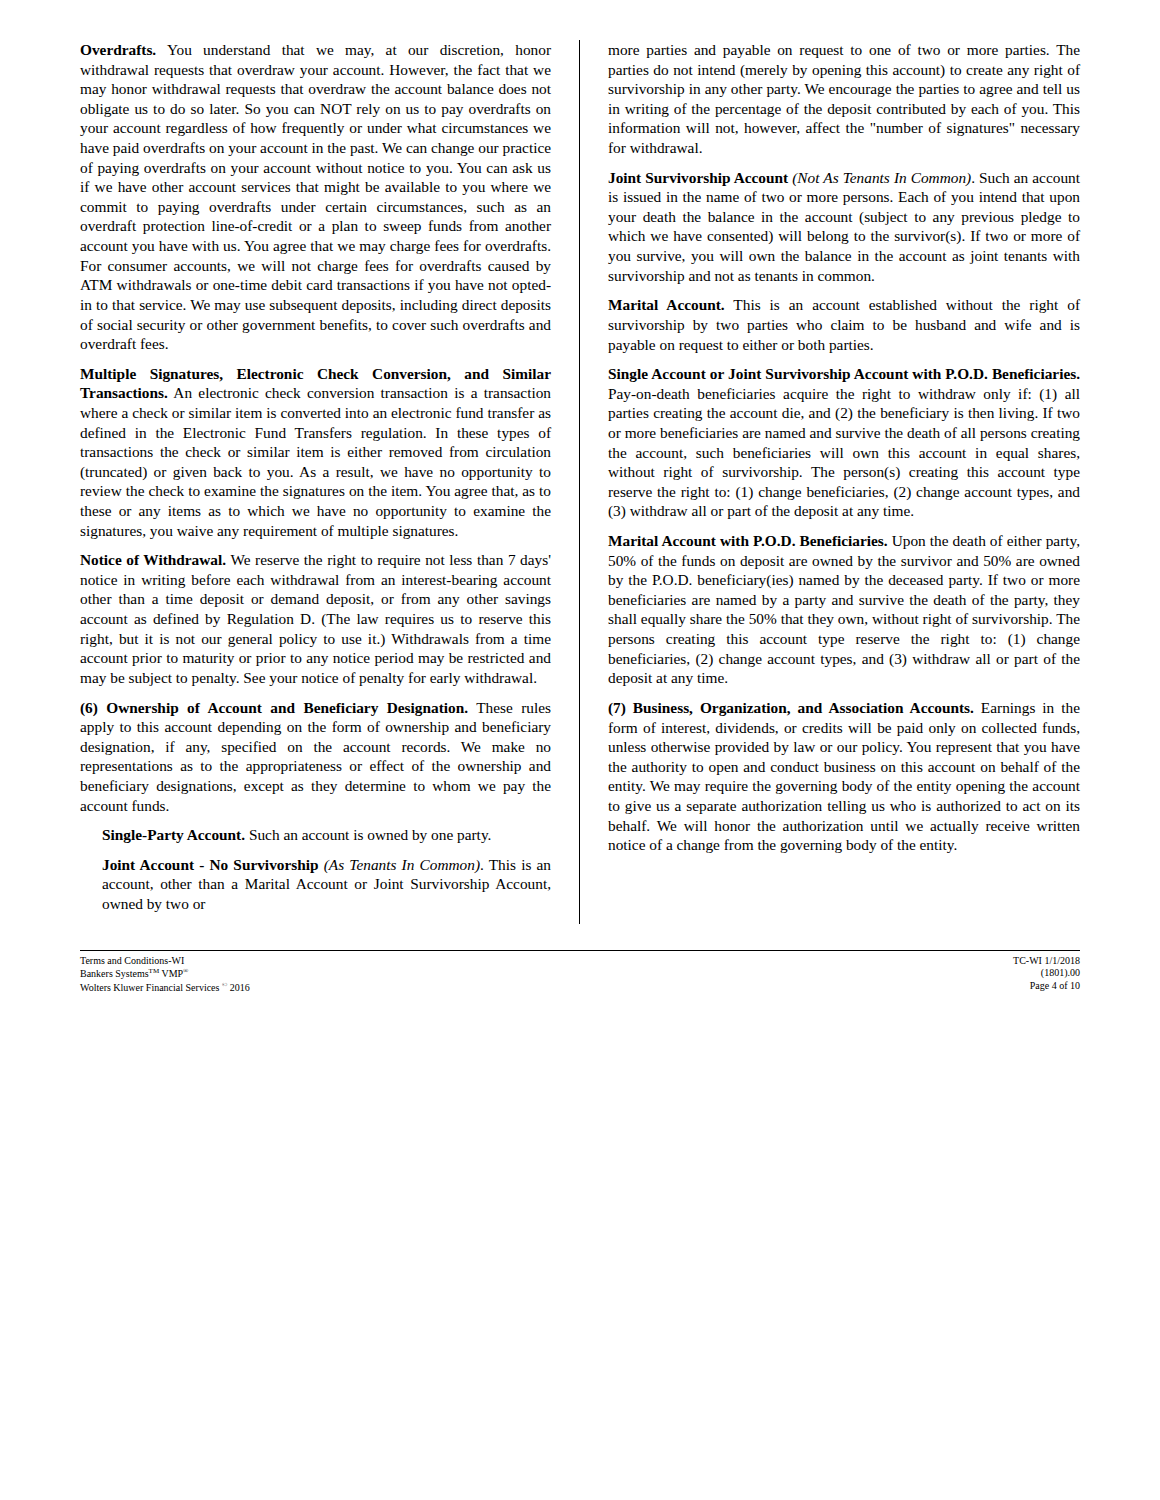Overdrafts. You understand that we may, at our discretion, honor withdrawal requests that overdraw your account. However, the fact that we may honor withdrawal requests that overdraw the account balance does not obligate us to do so later. So you can NOT rely on us to pay overdrafts on your account regardless of how frequently or under what circumstances we have paid overdrafts on your account in the past. We can change our practice of paying overdrafts on your account without notice to you. You can ask us if we have other account services that might be available to you where we commit to paying overdrafts under certain circumstances, such as an overdraft protection line-of-credit or a plan to sweep funds from another account you have with us. You agree that we may charge fees for overdrafts. For consumer accounts, we will not charge fees for overdrafts caused by ATM withdrawals or one-time debit card transactions if you have not opted-in to that service. We may use subsequent deposits, including direct deposits of social security or other government benefits, to cover such overdrafts and overdraft fees.
Multiple Signatures, Electronic Check Conversion, and Similar Transactions. An electronic check conversion transaction is a transaction where a check or similar item is converted into an electronic fund transfer as defined in the Electronic Fund Transfers regulation. In these types of transactions the check or similar item is either removed from circulation (truncated) or given back to you. As a result, we have no opportunity to review the check to examine the signatures on the item. You agree that, as to these or any items as to which we have no opportunity to examine the signatures, you waive any requirement of multiple signatures.
Notice of Withdrawal. We reserve the right to require not less than 7 days' notice in writing before each withdrawal from an interest-bearing account other than a time deposit or demand deposit, or from any other savings account as defined by Regulation D. (The law requires us to reserve this right, but it is not our general policy to use it.) Withdrawals from a time account prior to maturity or prior to any notice period may be restricted and may be subject to penalty. See your notice of penalty for early withdrawal.
(6) Ownership of Account and Beneficiary Designation. These rules apply to this account depending on the form of ownership and beneficiary designation, if any, specified on the account records. We make no representations as to the appropriateness or effect of the ownership and beneficiary designations, except as they determine to whom we pay the account funds.
Single-Party Account. Such an account is owned by one party.
Joint Account - No Survivorship (As Tenants In Common). This is an account, other than a Marital Account or Joint Survivorship Account, owned by two or
more parties and payable on request to one of two or more parties. The parties do not intend (merely by opening this account) to create any right of survivorship in any other party. We encourage the parties to agree and tell us in writing of the percentage of the deposit contributed by each of you. This information will not, however, affect the "number of signatures" necessary for withdrawal.
Joint Survivorship Account (Not As Tenants In Common). Such an account is issued in the name of two or more persons. Each of you intend that upon your death the balance in the account (subject to any previous pledge to which we have consented) will belong to the survivor(s). If two or more of you survive, you will own the balance in the account as joint tenants with survivorship and not as tenants in common.
Marital Account. This is an account established without the right of survivorship by two parties who claim to be husband and wife and is payable on request to either or both parties.
Single Account or Joint Survivorship Account with P.O.D. Beneficiaries. Pay-on-death beneficiaries acquire the right to withdraw only if: (1) all parties creating the account die, and (2) the beneficiary is then living. If two or more beneficiaries are named and survive the death of all persons creating the account, such beneficiaries will own this account in equal shares, without right of survivorship. The person(s) creating this account type reserve the right to: (1) change beneficiaries, (2) change account types, and (3) withdraw all or part of the deposit at any time.
Marital Account with P.O.D. Beneficiaries. Upon the death of either party, 50% of the funds on deposit are owned by the survivor and 50% are owned by the P.O.D. beneficiary(ies) named by the deceased party. If two or more beneficiaries are named by a party and survive the death of the party, they shall equally share the 50% that they own, without right of survivorship. The persons creating this account type reserve the right to: (1) change beneficiaries, (2) change account types, and (3) withdraw all or part of the deposit at any time.
(7) Business, Organization, and Association Accounts. Earnings in the form of interest, dividends, or credits will be paid only on collected funds, unless otherwise provided by law or our policy. You represent that you have the authority to open and conduct business on this account on behalf of the entity. We may require the governing body of the entity opening the account to give us a separate authorization telling us who is authorized to act on its behalf. We will honor the authorization until we actually receive written notice of a change from the governing body of the entity.
Terms and Conditions-WI
Bankers SystemsTM VMP®
Wolters Kluwer Financial Services © 2016
TC-WI 1/1/2018
(1801).00
Page 4 of 10